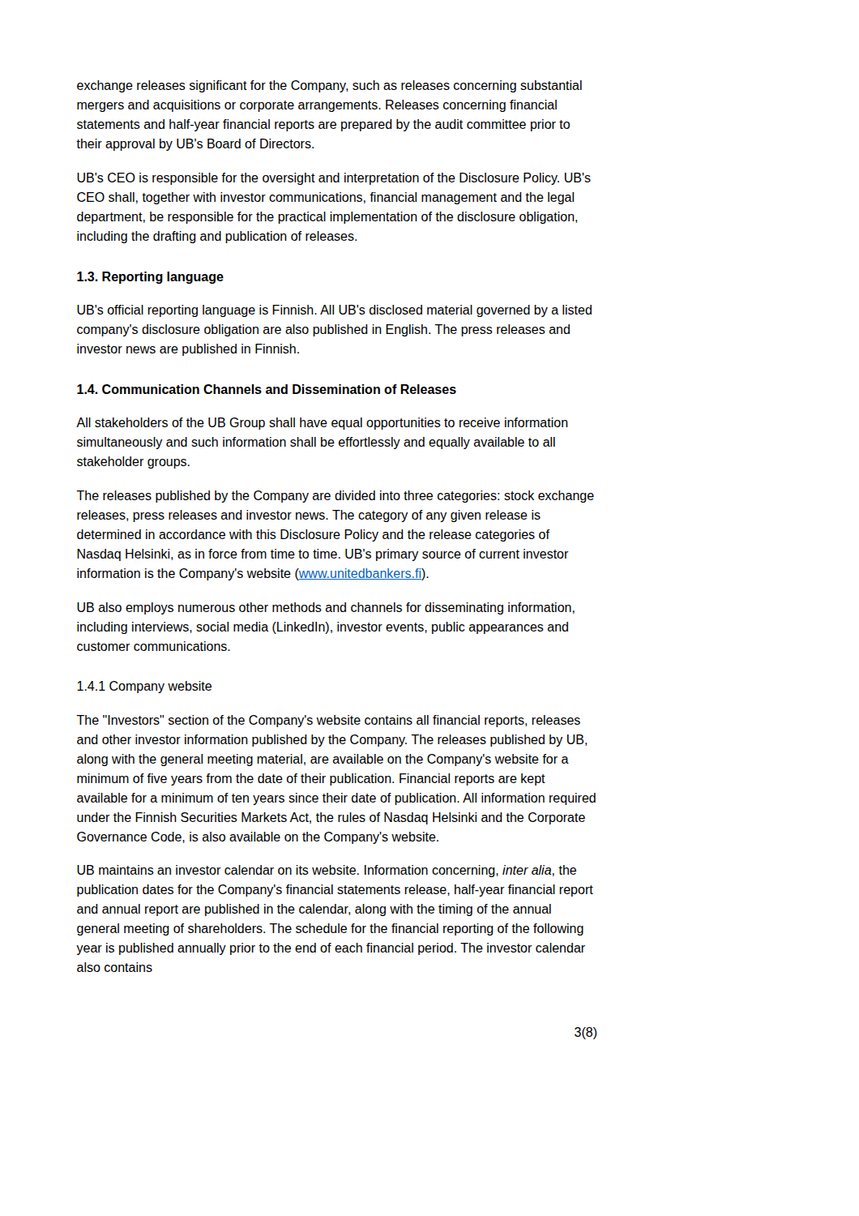exchange releases significant for the Company, such as releases concerning substantial mergers and acquisitions or corporate arrangements. Releases concerning financial statements and half-year financial reports are prepared by the audit committee prior to their approval by UB's Board of Directors.
UB's CEO is responsible for the oversight and interpretation of the Disclosure Policy. UB's CEO shall, together with investor communications, financial management and the legal department, be responsible for the practical implementation of the disclosure obligation, including the drafting and publication of releases.
1.3. Reporting language
UB's official reporting language is Finnish. All UB's disclosed material governed by a listed company's disclosure obligation are also published in English. The press releases and investor news are published in Finnish.
1.4. Communication Channels and Dissemination of Releases
All stakeholders of the UB Group shall have equal opportunities to receive information simultaneously and such information shall be effortlessly and equally available to all stakeholder groups.
The releases published by the Company are divided into three categories: stock exchange releases, press releases and investor news. The category of any given release is determined in accordance with this Disclosure Policy and the release categories of Nasdaq Helsinki, as in force from time to time. UB's primary source of current investor information is the Company's website (www.unitedbankers.fi).
UB also employs numerous other methods and channels for disseminating information, including interviews, social media (LinkedIn), investor events, public appearances and customer communications.
1.4.1 Company website
The "Investors" section of the Company's website contains all financial reports, releases and other investor information published by the Company. The releases published by UB, along with the general meeting material, are available on the Company's website for a minimum of five years from the date of their publication. Financial reports are kept available for a minimum of ten years since their date of publication. All information required under the Finnish Securities Markets Act, the rules of Nasdaq Helsinki and the Corporate Governance Code, is also available on the Company's website.
UB maintains an investor calendar on its website. Information concerning, inter alia, the publication dates for the Company's financial statements release, half-year financial report and annual report are published in the calendar, along with the timing of the annual general meeting of shareholders. The schedule for the financial reporting of the following year is published annually prior to the end of each financial period. The investor calendar also contains
3(8)